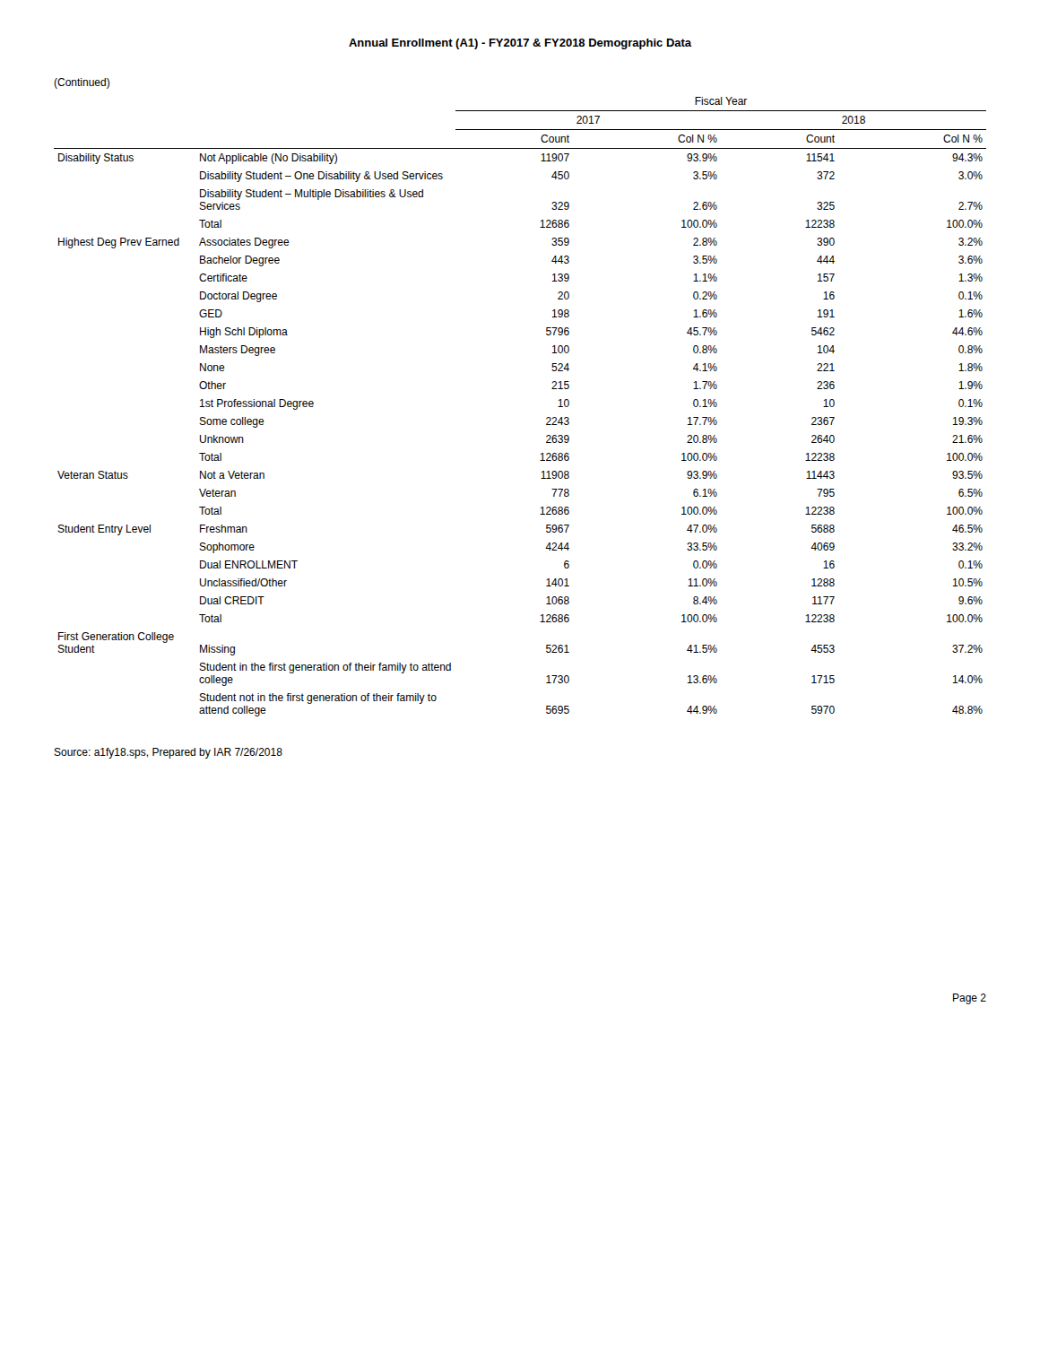Annual Enrollment (A1) - FY2017 & FY2018 Demographic Data
(Continued)
| | | Fiscal Year |
| --- | --- | --- |
| | | 2017 | 2018 |
| | | Count | Col N % | Count | Col N % |
| Disability Status | Not Applicable (No Disability) | 11907 | 93.9% | 11541 | 94.3% |
| | Disability Student – One Disability & Used Services | 450 | 3.5% | 372 | 3.0% |
| | Disability Student – Multiple Disabilities & Used Services | 329 | 2.6% | 325 | 2.7% |
| | Total | 12686 | 100.0% | 12238 | 100.0% |
| Highest Deg Prev Earned | Associates Degree | 359 | 2.8% | 390 | 3.2% |
| | Bachelor Degree | 443 | 3.5% | 444 | 3.6% |
| | Certificate | 139 | 1.1% | 157 | 1.3% |
| | Doctoral Degree | 20 | 0.2% | 16 | 0.1% |
| | GED | 198 | 1.6% | 191 | 1.6% |
| | High Schl Diploma | 5796 | 45.7% | 5462 | 44.6% |
| | Masters Degree | 100 | 0.8% | 104 | 0.8% |
| | None | 524 | 4.1% | 221 | 1.8% |
| | Other | 215 | 1.7% | 236 | 1.9% |
| | 1st Professional Degree | 10 | 0.1% | 10 | 0.1% |
| | Some college | 2243 | 17.7% | 2367 | 19.3% |
| | Unknown | 2639 | 20.8% | 2640 | 21.6% |
| | Total | 12686 | 100.0% | 12238 | 100.0% |
| Veteran Status | Not a Veteran | 11908 | 93.9% | 11443 | 93.5% |
| | Veteran | 778 | 6.1% | 795 | 6.5% |
| | Total | 12686 | 100.0% | 12238 | 100.0% |
| Student Entry Level | Freshman | 5967 | 47.0% | 5688 | 46.5% |
| | Sophomore | 4244 | 33.5% | 4069 | 33.2% |
| | Dual ENROLLMENT | 6 | 0.0% | 16 | 0.1% |
| | Unclassified/Other | 1401 | 11.0% | 1288 | 10.5% |
| | Dual CREDIT | 1068 | 8.4% | 1177 | 9.6% |
| | Total | 12686 | 100.0% | 12238 | 100.0% |
| First Generation College Student | Missing | 5261 | 41.5% | 4553 | 37.2% |
| | Student in the first generation of their family to attend college | 1730 | 13.6% | 1715 | 14.0% |
| | Student not in the first generation of their family to attend college | 5695 | 44.9% | 5970 | 48.8% |
Source: a1fy18.sps, Prepared by IAR 7/26/2018
Page 2